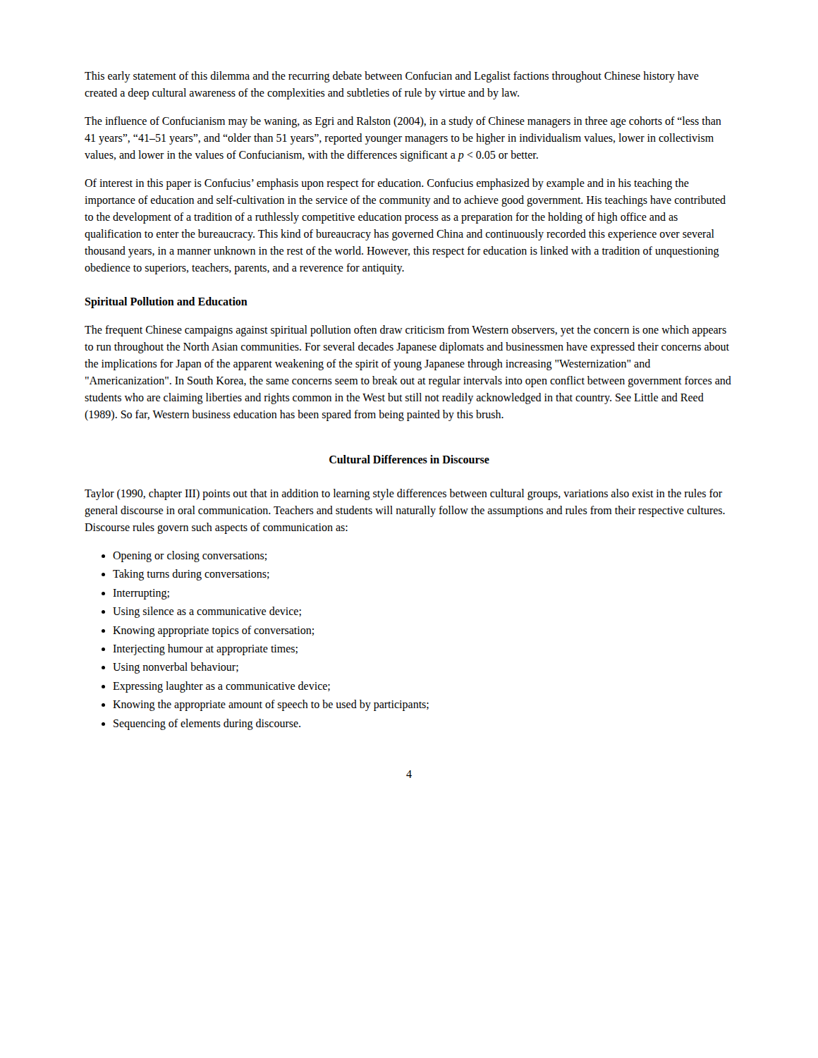This early statement of this dilemma and the recurring debate between Confucian and Legalist factions throughout Chinese history have created a deep cultural awareness of the complexities and subtleties of rule by virtue and by law.
The influence of Confucianism may be waning, as Egri and Ralston (2004), in a study of Chinese managers in three age cohorts of “less than 41 years”, “41–51 years”, and “older than 51 years”, reported younger managers to be higher in individualism values, lower in collectivism values, and lower in the values of Confucianism, with the differences significant a p < 0.05 or better.
Of interest in this paper is Confucius’ emphasis upon respect for education. Confucius emphasized by example and in his teaching the importance of education and self-cultivation in the service of the community and to achieve good government. His teachings have contributed to the development of a tradition of a ruthlessly competitive education process as a preparation for the holding of high office and as qualification to enter the bureaucracy. This kind of bureaucracy has governed China and continuously recorded this experience over several thousand years, in a manner unknown in the rest of the world. However, this respect for education is linked with a tradition of unquestioning obedience to superiors, teachers, parents, and a reverence for antiquity.
Spiritual Pollution and Education
The frequent Chinese campaigns against spiritual pollution often draw criticism from Western observers, yet the concern is one which appears to run throughout the North Asian communities. For several decades Japanese diplomats and businessmen have expressed their concerns about the implications for Japan of the apparent weakening of the spirit of young Japanese through increasing "Westernization" and "Americanization". In South Korea, the same concerns seem to break out at regular intervals into open conflict between government forces and students who are claiming liberties and rights common in the West but still not readily acknowledged in that country. See Little and Reed (1989). So far, Western business education has been spared from being painted by this brush.
Cultural Differences in Discourse
Taylor (1990, chapter III) points out that in addition to learning style differences between cultural groups, variations also exist in the rules for general discourse in oral communication. Teachers and students will naturally follow the assumptions and rules from their respective cultures. Discourse rules govern such aspects of communication as:
Opening or closing conversations;
Taking turns during conversations;
Interrupting;
Using silence as a communicative device;
Knowing appropriate topics of conversation;
Interjecting humour at appropriate times;
Using nonverbal behaviour;
Expressing laughter as a communicative device;
Knowing the appropriate amount of speech to be used by participants;
Sequencing of elements during discourse.
4